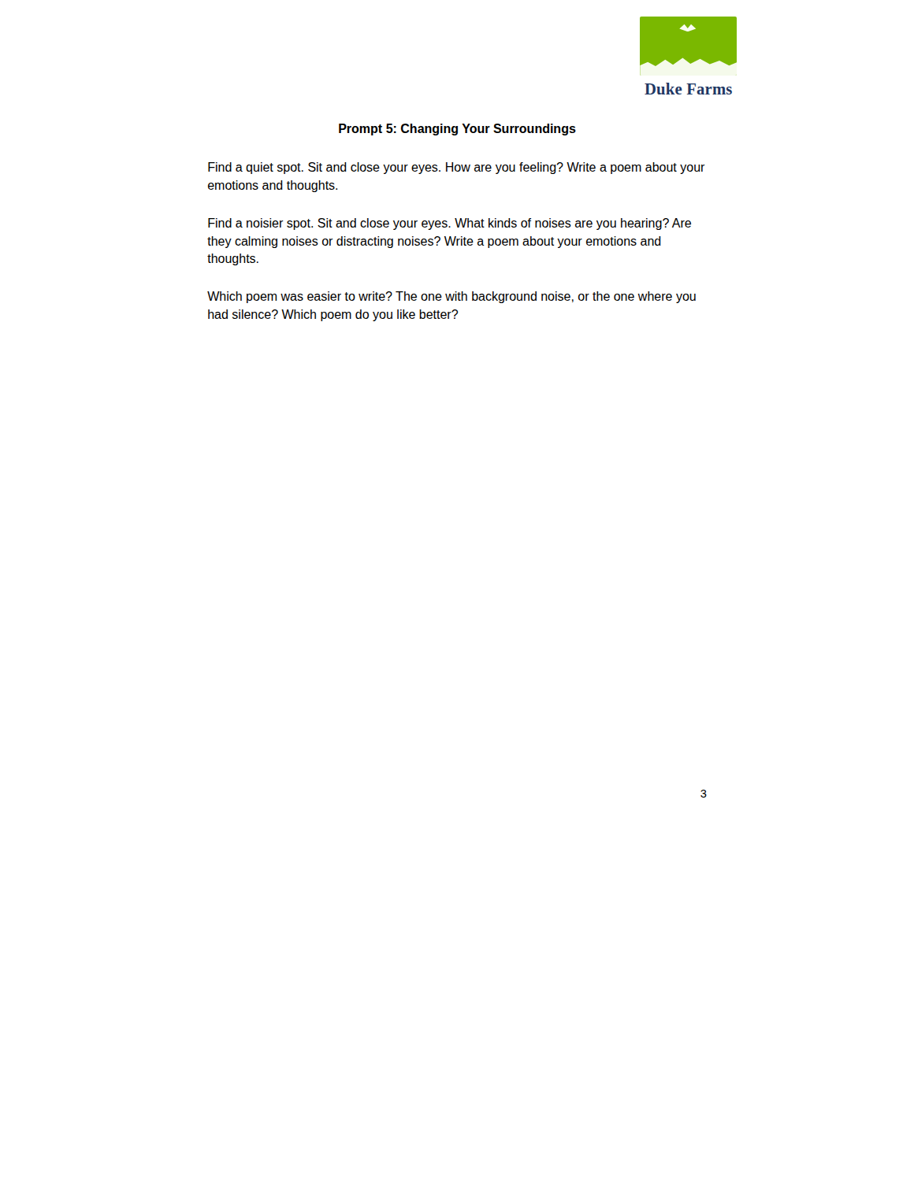Duke Farms
Prompt 5: Changing Your Surroundings
Find a quiet spot. Sit and close your eyes. How are you feeling? Write a poem about your emotions and thoughts.
Find a noisier spot. Sit and close your eyes. What kinds of noises are you hearing? Are they calming noises or distracting noises? Write a poem about your emotions and thoughts.
Which poem was easier to write? The one with background noise, or the one where you had silence? Which poem do you like better?
3